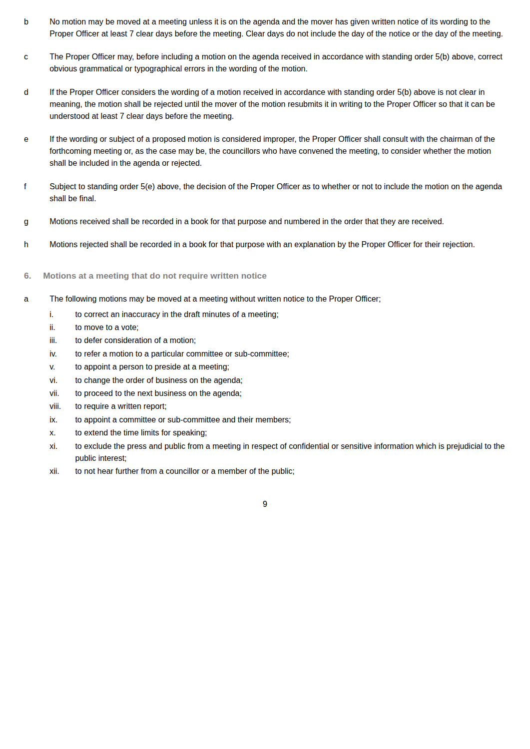b
No motion may be moved at a meeting unless it is on the agenda and the mover has given written notice of its wording to the Proper Officer at least 7 clear days before the meeting. Clear days do not include the day of the notice or the day of the meeting.
c
The Proper Officer may, before including a motion on the agenda received in accordance with standing order 5(b) above, correct obvious grammatical or typographical errors in the wording of the motion.
d
If the Proper Officer considers the wording of a motion received in accordance with standing order 5(b) above is not clear in meaning, the motion shall be rejected until the mover of the motion resubmits it in writing to the Proper Officer so that it can be understood at least 7 clear days before the meeting.
e
If the wording or subject of a proposed motion is considered improper, the Proper Officer shall consult with the chairman of the forthcoming meeting or, as the case may be, the councillors who have convened the meeting, to consider whether the motion shall be included in the agenda or rejected.
f
Subject to standing order 5(e) above, the decision of the Proper Officer as to whether or not to include the motion on the agenda shall be final.
g
Motions received shall be recorded in a book for that purpose and numbered in the order that they are received.
h
Motions rejected shall be recorded in a book for that purpose with an explanation by the Proper Officer for their rejection.
6. Motions at a meeting that do not require written notice
a
The following motions may be moved at a meeting without written notice to the Proper Officer;
i. to correct an inaccuracy in the draft minutes of a meeting;
ii. to move to a vote;
iii. to defer consideration of a motion;
iv. to refer a motion to a particular committee or sub-committee;
v. to appoint a person to preside at a meeting;
vi. to change the order of business on the agenda;
vii. to proceed to the next business on the agenda;
viii. to require a written report;
ix. to appoint a committee or sub-committee and their members;
x. to extend the time limits for speaking;
xi. to exclude the press and public from a meeting in respect of confidential or sensitive information which is prejudicial to the public interest;
xii. to not hear further from a councillor or a member of the public;
9